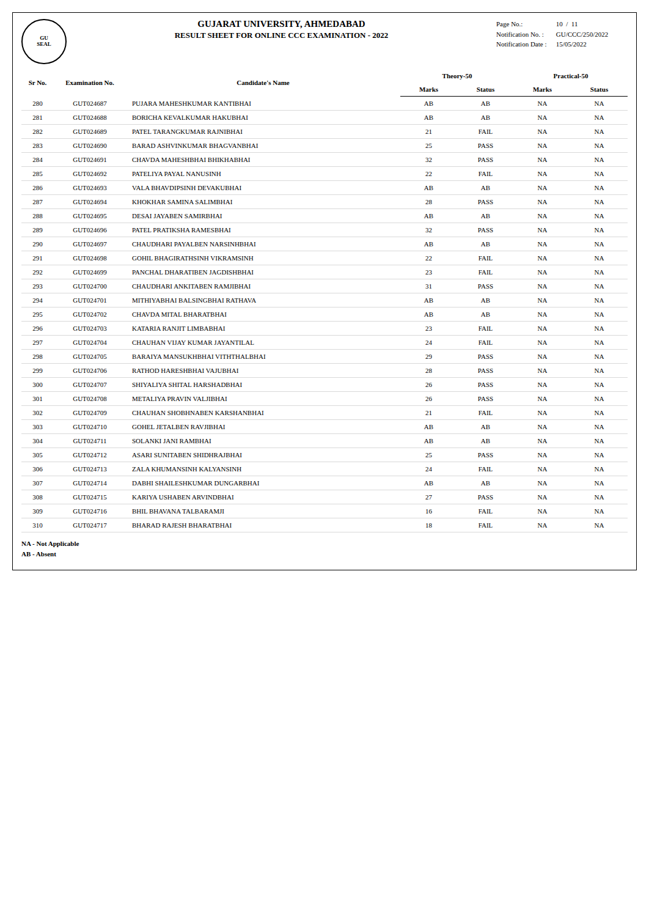GU
SEAL
GUJARAT UNIVERSITY, AHMEDABAD
RESULT SHEET FOR ONLINE CCC EXAMINATION - 2022
Page No.: 10 / 11
Notification No. : GU/CCC/250/2022
Notification Date : 15/05/2022
| Sr No. | Examination No. | Candidate's Name | Theory-50 | Practical-50 |
| --- | --- | --- | --- | --- |
| Marks | Status | Marks | Status |
| 280 | GUT024687 | PUJARA MAHESHKUMAR KANTIBHAI | AB | AB | NA | NA |
| 281 | GUT024688 | BORICHA KEVALKUMAR HAKUBHAI | AB | AB | NA | NA |
| 282 | GUT024689 | PATEL TARANGKUMAR RAJNIBHAI | 21 | FAIL | NA | NA |
| 283 | GUT024690 | BARAD ASHVINKUMAR BHAGVANBHAI | 25 | PASS | NA | NA |
| 284 | GUT024691 | CHAVDA MAHESHBHAI BHIKHABHAI | 32 | PASS | NA | NA |
| 285 | GUT024692 | PATELIYA PAYAL NANUSINH | 22 | FAIL | NA | NA |
| 286 | GUT024693 | VALA BHAVDIPSINH DEVAKUBHAI | AB | AB | NA | NA |
| 287 | GUT024694 | KHOKHAR SAMINA SALIMBHAI | 28 | PASS | NA | NA |
| 288 | GUT024695 | DESAI JAYABEN SAMIRBHAI | AB | AB | NA | NA |
| 289 | GUT024696 | PATEL PRATIKSHA RAMESBHAI | 32 | PASS | NA | NA |
| 290 | GUT024697 | CHAUDHARI PAYALBEN NARSINHBHAI | AB | AB | NA | NA |
| 291 | GUT024698 | GOHIL BHAGIRATHSINH VIKRAMSINH | 22 | FAIL | NA | NA |
| 292 | GUT024699 | PANCHAL DHARATIBEN JAGDISHBHAI | 23 | FAIL | NA | NA |
| 293 | GUT024700 | CHAUDHARI ANKITABEN RAMJIBHAI | 31 | PASS | NA | NA |
| 294 | GUT024701 | MITHIYABHAI BALSINGBHAI RATHAVA | AB | AB | NA | NA |
| 295 | GUT024702 | CHAVDA MITAL BHARATBHAI | AB | AB | NA | NA |
| 296 | GUT024703 | KATARIA RANJIT LIMBABHAI | 23 | FAIL | NA | NA |
| 297 | GUT024704 | CHAUHAN VIJAY KUMAR JAYANTILAL | 24 | FAIL | NA | NA |
| 298 | GUT024705 | BARAIYA MANSUKHBHAI VITHTHALBHAI | 29 | PASS | NA | NA |
| 299 | GUT024706 | RATHOD HARESHBHAI VAJUBHAI | 28 | PASS | NA | NA |
| 300 | GUT024707 | SHIYALIYA SHITAL HARSHADBHAI | 26 | PASS | NA | NA |
| 301 | GUT024708 | METALIYA PRAVIN VALJIBHAI | 26 | PASS | NA | NA |
| 302 | GUT024709 | CHAUHAN SHOBHNABEN KARSHANBHAI | 21 | FAIL | NA | NA |
| 303 | GUT024710 | GOHEL JETALBEN RAVJIBHAI | AB | AB | NA | NA |
| 304 | GUT024711 | SOLANKI JANI RAMBHAI | AB | AB | NA | NA |
| 305 | GUT024712 | ASARI SUNITABEN SHIDHRAJBHAI | 25 | PASS | NA | NA |
| 306 | GUT024713 | ZALA KHUMANSINH KALYANSINH | 24 | FAIL | NA | NA |
| 307 | GUT024714 | DABHI SHAILESHKUMAR DUNGARBHAI | AB | AB | NA | NA |
| 308 | GUT024715 | KARIYA USHABEN ARVINDBHAI | 27 | PASS | NA | NA |
| 309 | GUT024716 | BHIL BHAVANA TALBARAMJI | 16 | FAIL | NA | NA |
| 310 | GUT024717 | BHARAD RAJESH BHARATBHAI | 18 | FAIL | NA | NA |
NA - Not Applicable
AB - Absent